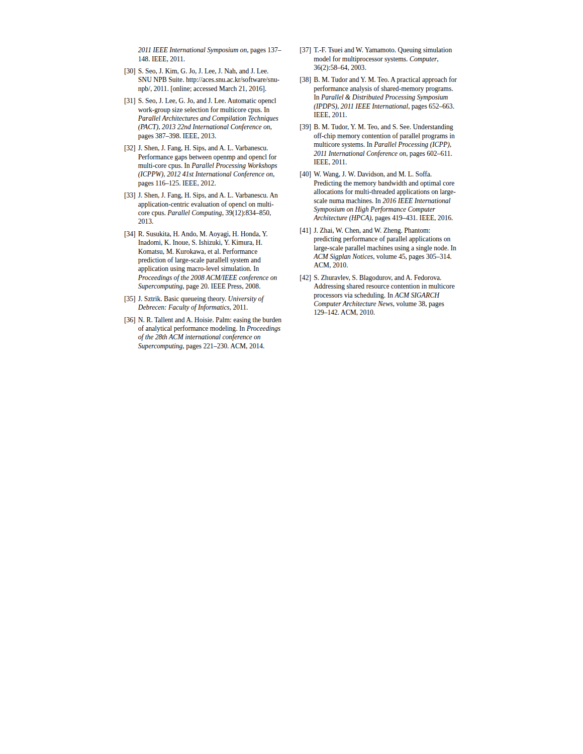2011 IEEE International Symposium on, pages 137–148. IEEE, 2011.
[30] S. Seo, J. Kim, G. Jo, J. Lee, J. Nah, and J. Lee. SNU NPB Suite. http://aces.snu.ac.kr/software/snu-npb/, 2011. [online; accessed March 21, 2016].
[31] S. Seo, J. Lee, G. Jo, and J. Lee. Automatic opencl work-group size selection for multicore cpus. In Parallel Architectures and Compilation Techniques (PACT), 2013 22nd International Conference on, pages 387–398. IEEE, 2013.
[32] J. Shen, J. Fang, H. Sips, and A. L. Varbanescu. Performance gaps between openmp and opencl for multi-core cpus. In Parallel Processing Workshops (ICPPW), 2012 41st International Conference on, pages 116–125. IEEE, 2012.
[33] J. Shen, J. Fang, H. Sips, and A. L. Varbanescu. An application-centric evaluation of opencl on multi-core cpus. Parallel Computing, 39(12):834–850, 2013.
[34] R. Susukita, H. Ando, M. Aoyagi, H. Honda, Y. Inadomi, K. Inoue, S. Ishizuki, Y. Kimura, H. Komatsu, M. Kurokawa, et al. Performance prediction of large-scale parallell system and application using macro-level simulation. In Proceedings of the 2008 ACM/IEEE conference on Supercomputing, page 20. IEEE Press, 2008.
[35] J. Sztrik. Basic queueing theory. University of Debrecen: Faculty of Informatics, 2011.
[36] N. R. Tallent and A. Hoisie. Palm: easing the burden of analytical performance modeling. In Proceedings of the 28th ACM international conference on Supercomputing, pages 221–230. ACM, 2014.
[37] T.-F. Tsuei and W. Yamamoto. Queuing simulation model for multiprocessor systems. Computer, 36(2):58–64, 2003.
[38] B. M. Tudor and Y. M. Teo. A practical approach for performance analysis of shared-memory programs. In Parallel & Distributed Processing Symposium (IPDPS), 2011 IEEE International, pages 652–663. IEEE, 2011.
[39] B. M. Tudor, Y. M. Teo, and S. See. Understanding off-chip memory contention of parallel programs in multicore systems. In Parallel Processing (ICPP), 2011 International Conference on, pages 602–611. IEEE, 2011.
[40] W. Wang, J. W. Davidson, and M. L. Soffa. Predicting the memory bandwidth and optimal core allocations for multi-threaded applications on large-scale numa machines. In 2016 IEEE International Symposium on High Performance Computer Architecture (HPCA), pages 419–431. IEEE, 2016.
[41] J. Zhai, W. Chen, and W. Zheng. Phantom: predicting performance of parallel applications on large-scale parallel machines using a single node. In ACM Sigplan Notices, volume 45, pages 305–314. ACM, 2010.
[42] S. Zhuravlev, S. Blagodurov, and A. Fedorova. Addressing shared resource contention in multicore processors via scheduling. In ACM SIGARCH Computer Architecture News, volume 38, pages 129–142. ACM, 2010.